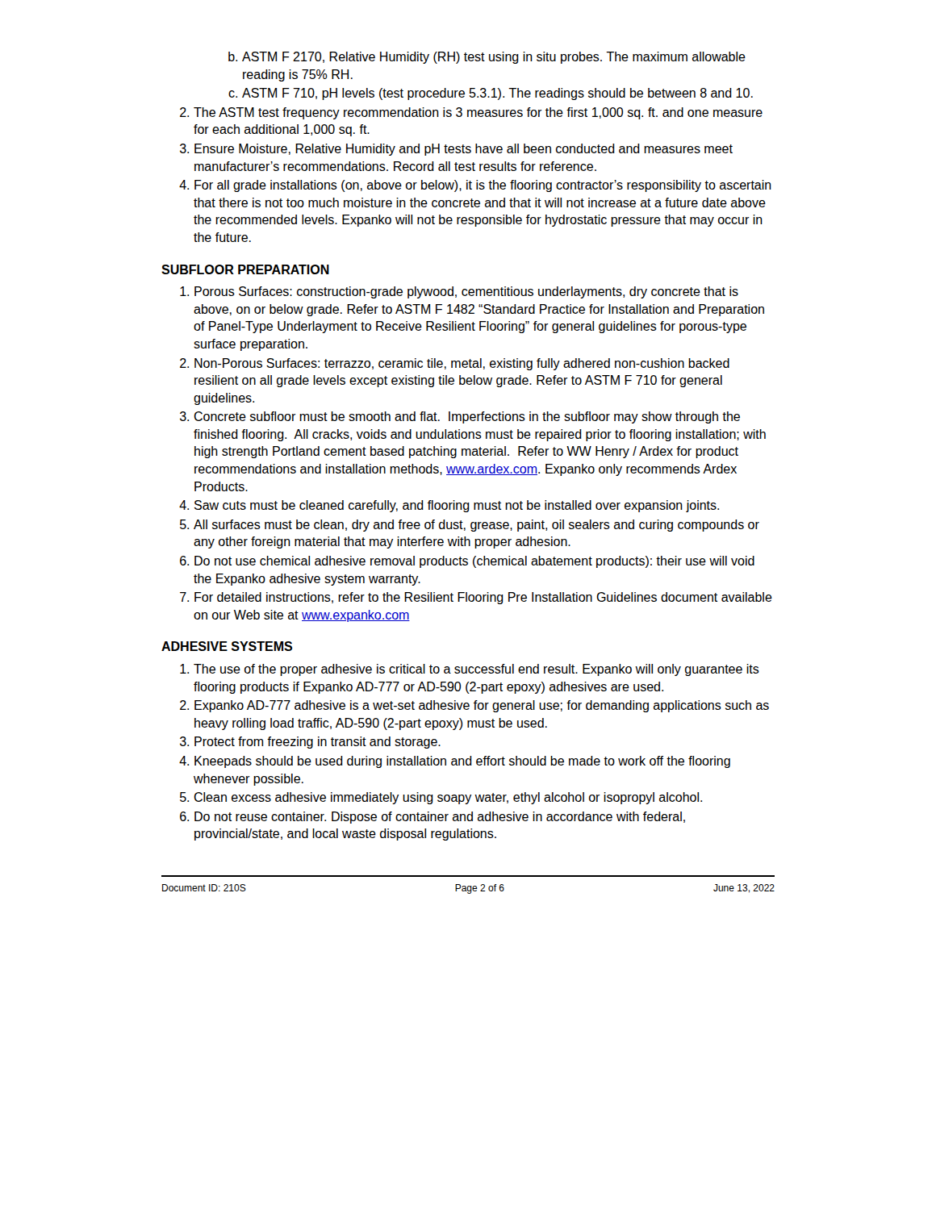ASTM F 2170, Relative Humidity (RH) test using in situ probes. The maximum allowable reading is 75% RH.
ASTM F 710, pH levels (test procedure 5.3.1). The readings should be between 8 and 10.
The ASTM test frequency recommendation is 3 measures for the first 1,000 sq. ft. and one measure for each additional 1,000 sq. ft.
Ensure Moisture, Relative Humidity and pH tests have all been conducted and measures meet manufacturer’s recommendations. Record all test results for reference.
For all grade installations (on, above or below), it is the flooring contractor’s responsibility to ascertain that there is not too much moisture in the concrete and that it will not increase at a future date above the recommended levels. Expanko will not be responsible for hydrostatic pressure that may occur in the future.
SUBFLOOR PREPARATION
Porous Surfaces: construction-grade plywood, cementitious underlayments, dry concrete that is above, on or below grade. Refer to ASTM F 1482 “Standard Practice for Installation and Preparation of Panel-Type Underlayment to Receive Resilient Flooring” for general guidelines for porous-type surface preparation.
Non-Porous Surfaces: terrazzo, ceramic tile, metal, existing fully adhered non-cushion backed resilient on all grade levels except existing tile below grade. Refer to ASTM F 710 for general guidelines.
Concrete subfloor must be smooth and flat. Imperfections in the subfloor may show through the finished flooring. All cracks, voids and undulations must be repaired prior to flooring installation; with high strength Portland cement based patching material. Refer to WW Henry / Ardex for product recommendations and installation methods, www.ardex.com. Expanko only recommends Ardex Products.
Saw cuts must be cleaned carefully, and flooring must not be installed over expansion joints.
All surfaces must be clean, dry and free of dust, grease, paint, oil sealers and curing compounds or any other foreign material that may interfere with proper adhesion.
Do not use chemical adhesive removal products (chemical abatement products): their use will void the Expanko adhesive system warranty.
For detailed instructions, refer to the Resilient Flooring Pre Installation Guidelines document available on our Web site at www.expanko.com
ADHESIVE SYSTEMS
The use of the proper adhesive is critical to a successful end result. Expanko will only guarantee its flooring products if Expanko AD-777 or AD-590 (2-part epoxy) adhesives are used.
Expanko AD-777 adhesive is a wet-set adhesive for general use; for demanding applications such as heavy rolling load traffic, AD-590 (2-part epoxy) must be used.
Protect from freezing in transit and storage.
Kneepads should be used during installation and effort should be made to work off the flooring whenever possible.
Clean excess adhesive immediately using soapy water, ethyl alcohol or isopropyl alcohol.
Do not reuse container. Dispose of container and adhesive in accordance with federal, provincial/state, and local waste disposal regulations.
Document ID: 210S Page 2 of 6 June 13, 2022